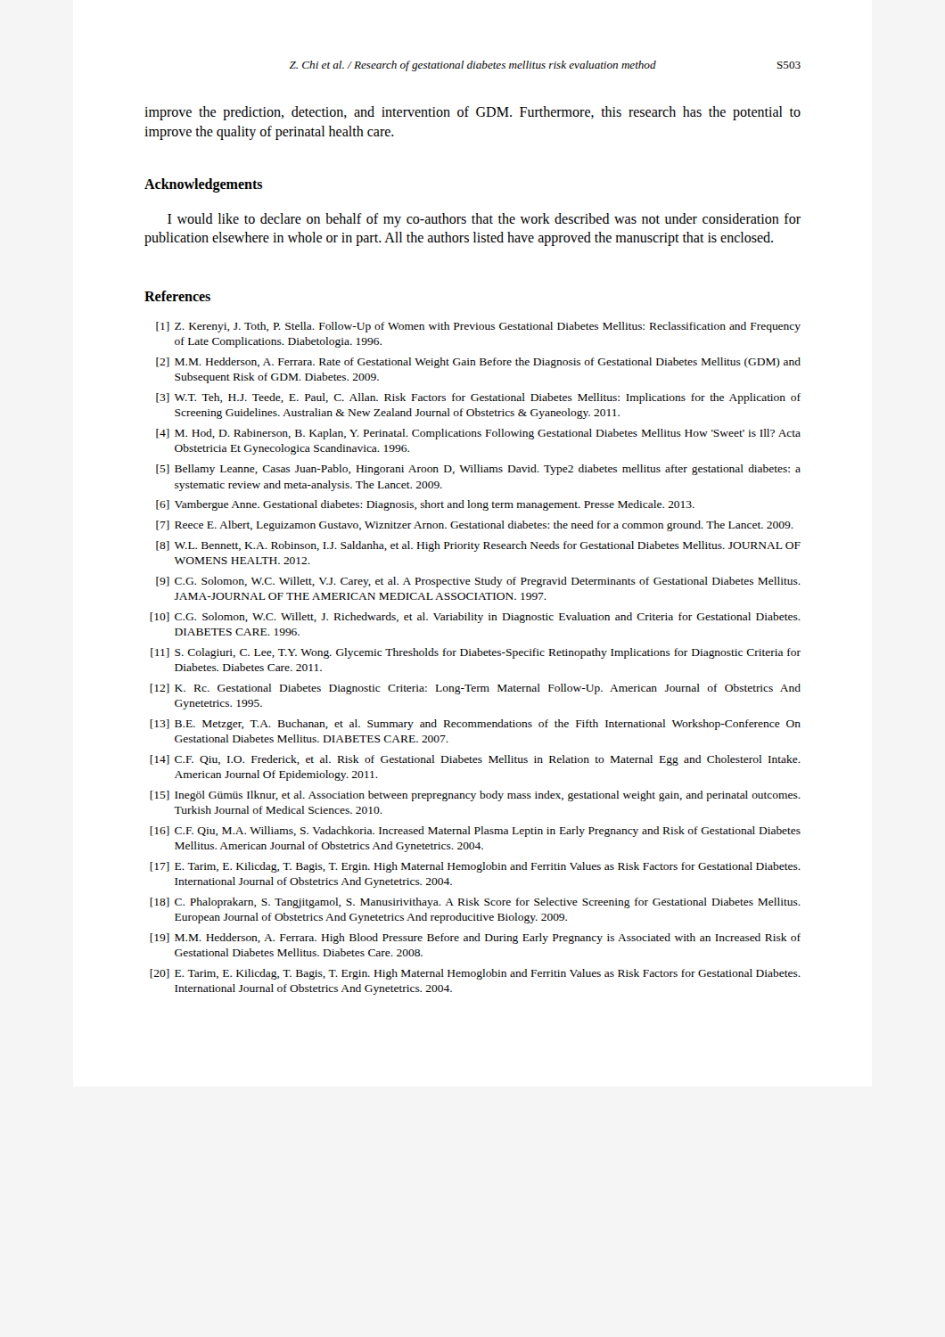Z. Chi et al. / Research of gestational diabetes mellitus risk evaluation method S503
improve the prediction, detection, and intervention of GDM. Furthermore, this research has the potential to improve the quality of perinatal health care.
Acknowledgements
I would like to declare on behalf of my co-authors that the work described was not under consideration for publication elsewhere in whole or in part. All the authors listed have approved the manuscript that is enclosed.
References
[1] Z. Kerenyi, J. Toth, P. Stella. Follow-Up of Women with Previous Gestational Diabetes Mellitus: Reclassification and Frequency of Late Complications. Diabetologia. 1996.
[2] M.M. Hedderson, A. Ferrara. Rate of Gestational Weight Gain Before the Diagnosis of Gestational Diabetes Mellitus (GDM) and Subsequent Risk of GDM. Diabetes. 2009.
[3] W.T. Teh, H.J. Teede, E. Paul, C. Allan. Risk Factors for Gestational Diabetes Mellitus: Implications for the Application of Screening Guidelines. Australian & New Zealand Journal of Obstetrics & Gyaneology. 2011.
[4] M. Hod, D. Rabinerson, B. Kaplan, Y. Perinatal. Complications Following Gestational Diabetes Mellitus How 'Sweet' is Ill? Acta Obstetricia Et Gynecologica Scandinavica. 1996.
[5] Bellamy Leanne, Casas Juan-Pablo, Hingorani Aroon D, Williams David. Type2 diabetes mellitus after gestational diabetes: a systematic review and meta-analysis. The Lancet. 2009.
[6] Vambergue Anne. Gestational diabetes: Diagnosis, short and long term management. Presse Medicale. 2013.
[7] Reece E. Albert, Leguizamon Gustavo, Wiznitzer Arnon. Gestational diabetes: the need for a common ground. The Lancet. 2009.
[8] W.L. Bennett, K.A. Robinson, I.J. Saldanha, et al. High Priority Research Needs for Gestational Diabetes Mellitus. JOURNAL OF WOMENS HEALTH. 2012.
[9] C.G. Solomon, W.C. Willett, V.J. Carey, et al. A Prospective Study of Pregravid Determinants of Gestational Diabetes Mellitus. JAMA-JOURNAL OF THE AMERICAN MEDICAL ASSOCIATION. 1997.
[10] C.G. Solomon, W.C. Willett, J. Richedwards, et al. Variability in Diagnostic Evaluation and Criteria for Gestational Diabetes. DIABETES CARE. 1996.
[11] S. Colagiuri, C. Lee, T.Y. Wong. Glycemic Thresholds for Diabetes-Specific Retinopathy Implications for Diagnostic Criteria for Diabetes. Diabetes Care. 2011.
[12] K. Rc. Gestational Diabetes Diagnostic Criteria: Long-Term Maternal Follow-Up. American Journal of Obstetrics And Gynetetrics. 1995.
[13] B.E. Metzger, T.A. Buchanan, et al. Summary and Recommendations of the Fifth International Workshop-Conference On Gestational Diabetes Mellitus. DIABETES CARE. 2007.
[14] C.F. Qiu, I.O. Frederick, et al. Risk of Gestational Diabetes Mellitus in Relation to Maternal Egg and Cholesterol Intake. American Journal Of Epidemiology. 2011.
[15] Inegöl Gümüs Ilknur, et al. Association between prepregnancy body mass index, gestational weight gain, and perinatal outcomes. Turkish Journal of Medical Sciences. 2010.
[16] C.F. Qiu, M.A. Williams, S. Vadachkoria. Increased Maternal Plasma Leptin in Early Pregnancy and Risk of Gestational Diabetes Mellitus. American Journal of Obstetrics And Gynetetrics. 2004.
[17] E. Tarim, E. Kilicdag, T. Bagis, T. Ergin. High Maternal Hemoglobin and Ferritin Values as Risk Factors for Gestational Diabetes. International Journal of Obstetrics And Gynetetrics. 2004.
[18] C. Phaloprakarn, S. Tangjitgamol, S. Manusirivithaya. A Risk Score for Selective Screening for Gestational Diabetes Mellitus. European Journal of Obstetrics And Gynetetrics And reproducitive Biology. 2009.
[19] M.M. Hedderson, A. Ferrara. High Blood Pressure Before and During Early Pregnancy is Associated with an Increased Risk of Gestational Diabetes Mellitus. Diabetes Care. 2008.
[20] E. Tarim, E. Kilicdag, T. Bagis, T. Ergin. High Maternal Hemoglobin and Ferritin Values as Risk Factors for Gestational Diabetes. International Journal of Obstetrics And Gynetetrics. 2004.